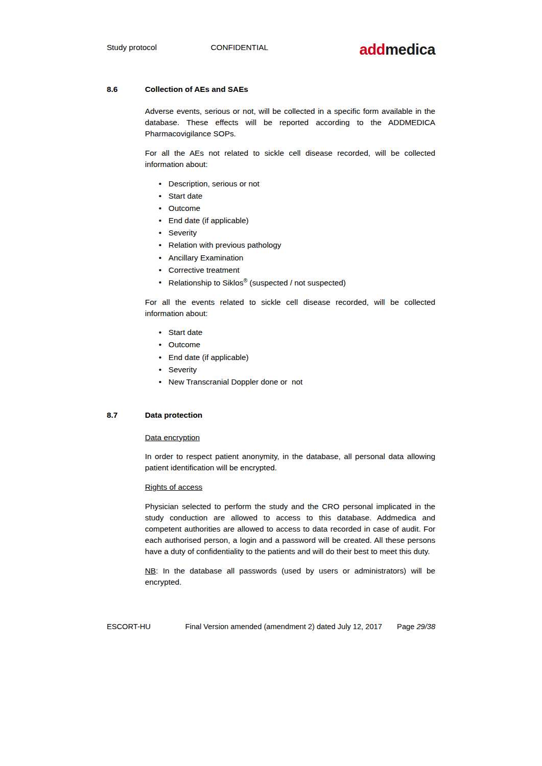Study protocol
CONFIDENTIAL
add medica
8.6
Collection of AEs and SAEs
Adverse events, serious or not, will be collected in a specific form available in the database. These effects will be reported according to the ADDMEDICA Pharmacovigilance SOPs.
For all the AEs not related to sickle cell disease recorded, will be collected information about:
Description, serious or not
Start date
Outcome
End date (if applicable)
Severity
Relation with previous pathology
Ancillary Examination
Corrective treatment
Relationship to Siklos® (suspected / not suspected)
For all the events related to sickle cell disease recorded, will be collected information about:
Start date
Outcome
End date (if applicable)
Severity
New Transcranial Doppler done or not
8.7
Data protection
Data encryption
In order to respect patient anonymity, in the database, all personal data allowing patient identification will be encrypted.
Rights of access
Physician selected to perform the study and the CRO personal implicated in the study conduction are allowed to access to this database. Addmedica and competent authorities are allowed to access to data recorded in case of audit. For each authorised person, a login and a password will be created. All these persons have a duty of confidentiality to the patients and will do their best to meet this duty.
NB: In the database all passwords (used by users or administrators) will be encrypted.
ESCORT-HU
Final Version amended (amendment 2) dated July 12, 2017
Page 29/38